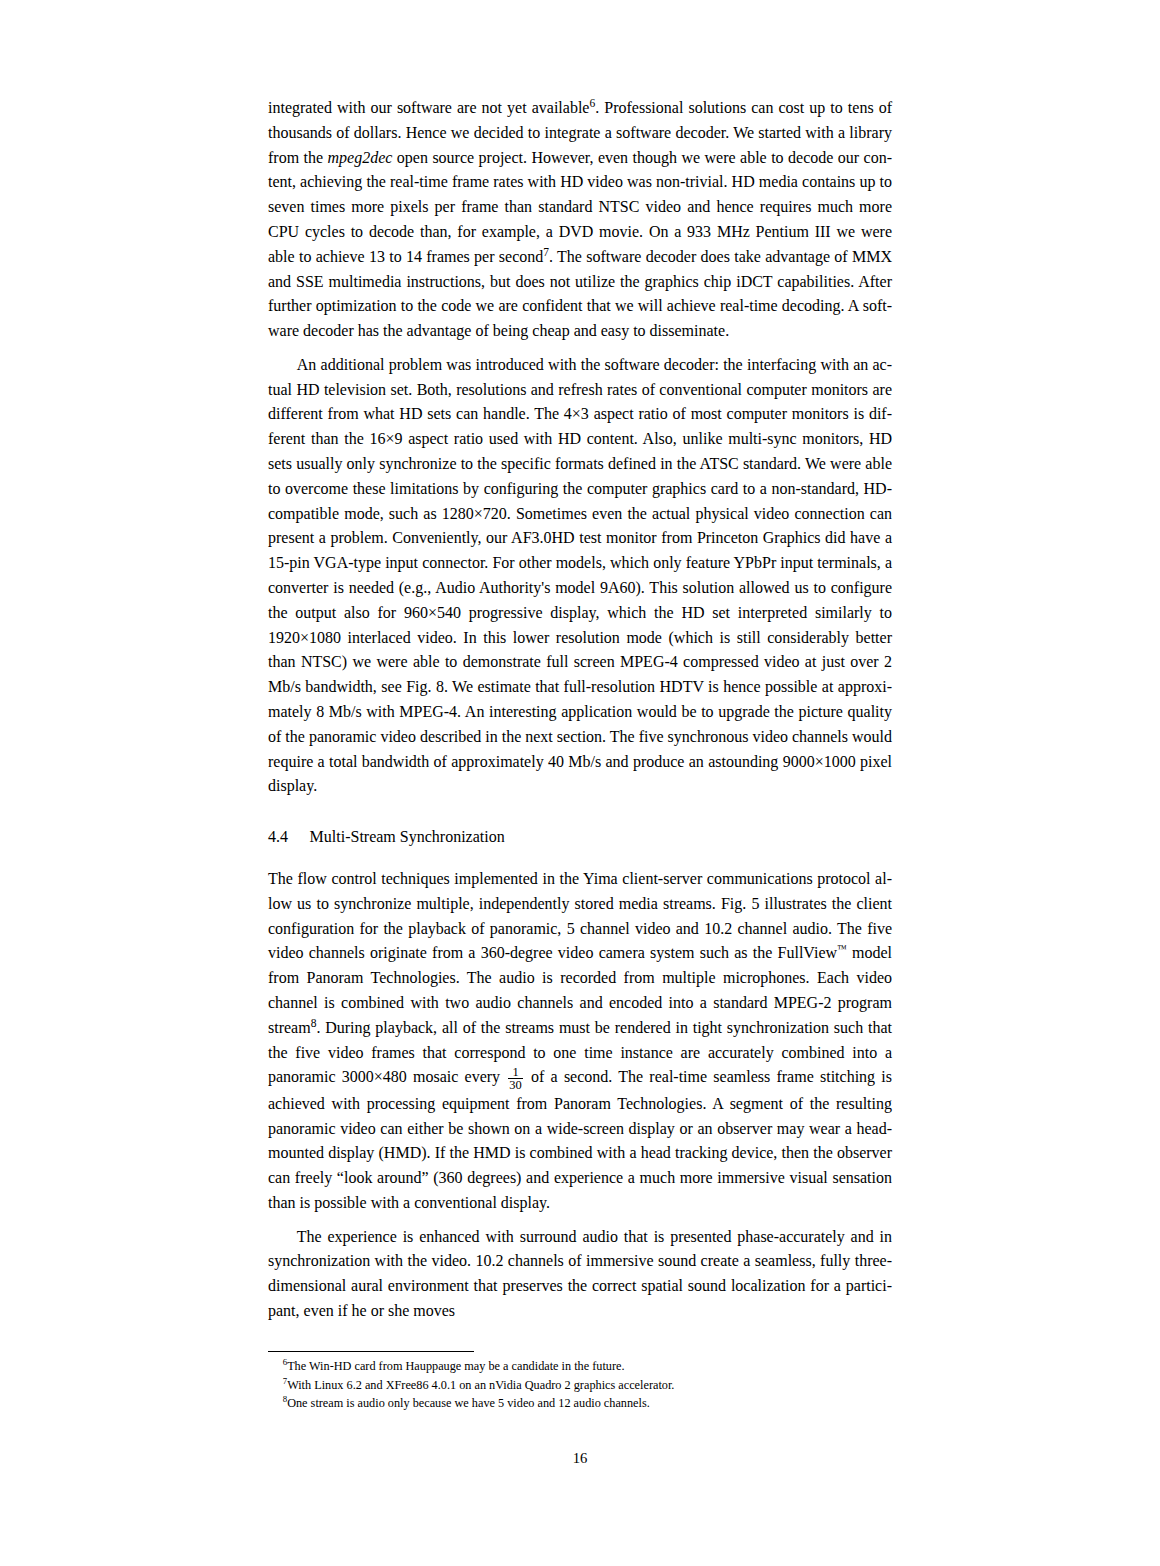integrated with our software are not yet available6. Professional solutions can cost up to tens of thousands of dollars. Hence we decided to integrate a software decoder. We started with a library from the mpeg2dec open source project. However, even though we were able to decode our content, achieving the real-time frame rates with HD video was non-trivial. HD media contains up to seven times more pixels per frame than standard NTSC video and hence requires much more CPU cycles to decode than, for example, a DVD movie. On a 933 MHz Pentium III we were able to achieve 13 to 14 frames per second7. The software decoder does take advantage of MMX and SSE multimedia instructions, but does not utilize the graphics chip iDCT capabilities. After further optimization to the code we are confident that we will achieve real-time decoding. A software decoder has the advantage of being cheap and easy to disseminate.
An additional problem was introduced with the software decoder: the interfacing with an actual HD television set. Both, resolutions and refresh rates of conventional computer monitors are different from what HD sets can handle. The 4×3 aspect ratio of most computer monitors is different than the 16×9 aspect ratio used with HD content. Also, unlike multi-sync monitors, HD sets usually only synchronize to the specific formats defined in the ATSC standard. We were able to overcome these limitations by configuring the computer graphics card to a non-standard, HD-compatible mode, such as 1280×720. Sometimes even the actual physical video connection can present a problem. Conveniently, our AF3.0HD test monitor from Princeton Graphics did have a 15-pin VGA-type input connector. For other models, which only feature YPbPr input terminals, a converter is needed (e.g., Audio Authority's model 9A60). This solution allowed us to configure the output also for 960×540 progressive display, which the HD set interpreted similarly to 1920×1080 interlaced video. In this lower resolution mode (which is still considerably better than NTSC) we were able to demonstrate full screen MPEG-4 compressed video at just over 2 Mb/s bandwidth, see Fig. 8. We estimate that full-resolution HDTV is hence possible at approximately 8 Mb/s with MPEG-4. An interesting application would be to upgrade the picture quality of the panoramic video described in the next section. The five synchronous video channels would require a total bandwidth of approximately 40 Mb/s and produce an astounding 9000×1000 pixel display.
4.4 Multi-Stream Synchronization
The flow control techniques implemented in the Yima client-server communications protocol allow us to synchronize multiple, independently stored media streams. Fig. 5 illustrates the client configuration for the playback of panoramic, 5 channel video and 10.2 channel audio. The five video channels originate from a 360-degree video camera system such as the FullView™ model from Panoram Technologies. The audio is recorded from multiple microphones. Each video channel is combined with two audio channels and encoded into a standard MPEG-2 program stream8. During playback, all of the streams must be rendered in tight synchronization such that the five video frames that correspond to one time instance are accurately combined into a panoramic 3000×480 mosaic every 130 of a second. The real-time seamless frame stitching is achieved with processing equipment from Panoram Technologies. A segment of the resulting panoramic video can either be shown on a wide-screen display or an observer may wear a head-mounted display (HMD). If the HMD is combined with a head tracking device, then the observer can freely “look around” (360 degrees) and experience a much more immersive visual sensation than is possible with a conventional display.
The experience is enhanced with surround audio that is presented phase-accurately and in synchronization with the video. 10.2 channels of immersive sound create a seamless, fully three-dimensional aural environment that preserves the correct spatial sound localization for a participant, even if he or she moves
6The Win-HD card from Hauppauge may be a candidate in the future.
7With Linux 6.2 and XFree86 4.0.1 on an nVidia Quadro 2 graphics accelerator.
8One stream is audio only because we have 5 video and 12 audio channels.
16